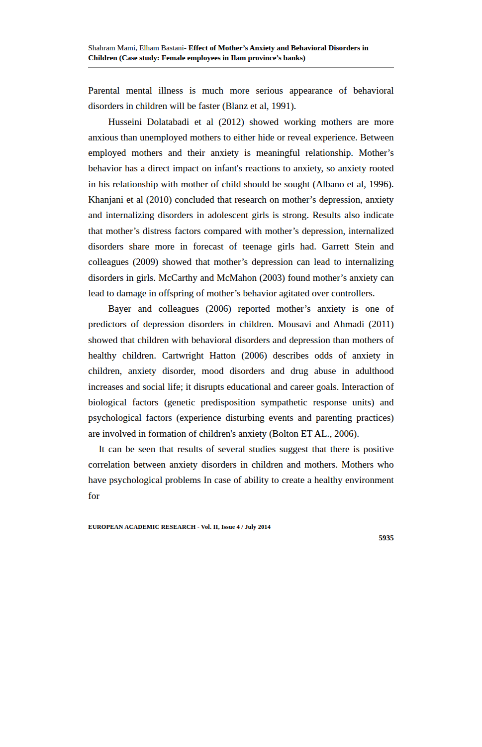Shahram Mami, Elham Bastani- Effect of Mother’s Anxiety and Behavioral Disorders in Children (Case study: Female employees in Ilam province’s banks)
Parental mental illness is much more serious appearance of behavioral disorders in children will be faster (Blanz et al, 1991).
Husseini Dolatabadi et al (2012) showed working mothers are more anxious than unemployed mothers to either hide or reveal experience. Between employed mothers and their anxiety is meaningful relationship. Mother’s behavior has a direct impact on infant's reactions to anxiety, so anxiety rooted in his relationship with mother of child should be sought (Albano et al, 1996). Khanjani et al (2010) concluded that research on mother’s depression, anxiety and internalizing disorders in adolescent girls is strong. Results also indicate that mother’s distress factors compared with mother’s depression, internalized disorders share more in forecast of teenage girls had. Garrett Stein and colleagues (2009) showed that mother’s depression can lead to internalizing disorders in girls. McCarthy and McMahon (2003) found mother’s anxiety can lead to damage in offspring of mother’s behavior agitated over controllers.
Bayer and colleagues (2006) reported mother’s anxiety is one of predictors of depression disorders in children. Mousavi and Ahmadi (2011) showed that children with behavioral disorders and depression than mothers of healthy children. Cartwright Hatton (2006) describes odds of anxiety in children, anxiety disorder, mood disorders and drug abuse in adulthood increases and social life; it disrupts educational and career goals. Interaction of biological factors (genetic predisposition sympathetic response units) and psychological factors (experience disturbing events and parenting practices) are involved in formation of children's anxiety (Bolton ET AL., 2006).
It can be seen that results of several studies suggest that there is positive correlation between anxiety disorders in children and mothers. Mothers who have psychological problems In case of ability to create a healthy environment for
EUROPEAN ACADEMIC RESEARCH - Vol. II, Issue 4 / July 2014
5935